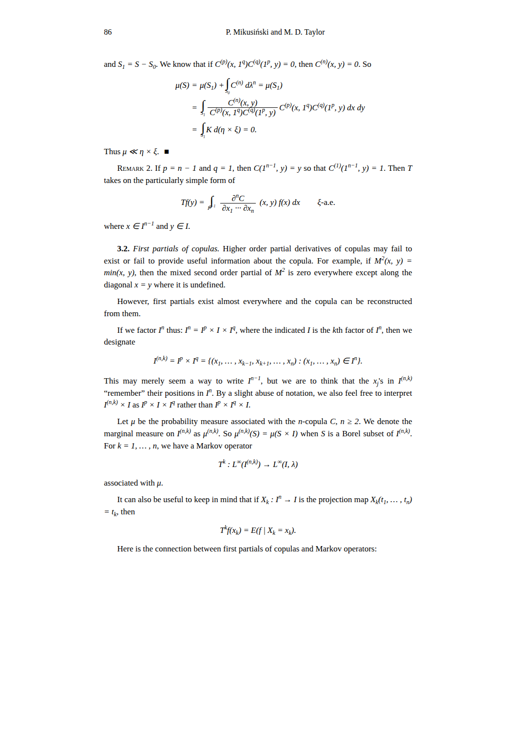86 P. Mikusiński and M. D. Taylor
and S1 = S − S0. We know that if C(p)(x, 1q)C(q)(1p, y) = 0, then C(n)(x, y) = 0. So
μ(S) = μ(S1) + ∫S0 C(n) dλn = μ(S1)
= ∫S1 C(n)(x, y) C(p)(x, 1q)C(q)(1p, y) C(p)(x, 1q)C(q)(1p, y) dx dy
= ∫S1 K d(η × ξ) = 0.
Thus μ ≪ η × ξ. ■
Remark 2. If p = n − 1 and q = 1, then C(1n−1, y) = y so that C(1)(1n−1, y) = 1. Then T takes on the particularly simple form of
Tf(y) = ∫In−1 ∂nC ∂x1 ··· ∂xn (x, y) f(x) dx ξ-a.e.
where x ∈ In−1 and y ∈ I.
3.2. First partials of copulas. Higher order partial derivatives of copulas may fail to exist or fail to provide useful information about the copula. For example, if M2(x, y) = min(x, y), then the mixed second order partial of M2 is zero everywhere except along the diagonal x = y where it is undefined.
However, first partials exist almost everywhere and the copula can be reconstructed from them.
If we factor In thus: In = Ip × I × Iq, where the indicated I is the kth factor of In, then we designate
I(n,k) = Ip × Iq = {(x1, … , xk−1, xk+1, … , xn) : (x1, … , xn) ∈ In}.
This may merely seem a way to write In−1, but we are to think that the xj's in I(n,k) “remember” their positions in In. By a slight abuse of notation, we also feel free to interpret I(n,k) × I as Ip × I × Iq rather than Ip × Iq × I.
Let μ be the probability measure associated with the n-copula C, n ≥ 2. We denote the marginal measure on I(n,k) as μ(n,k). So μ(n,k)(S) = μ(S × I) when S is a Borel subset of I(n,k). For k = 1, … , n, we have a Markov operator
Tk : L∞(I(n,k)) → L∞(I, λ)
associated with μ.
It can also be useful to keep in mind that if Xk : In → I is the projection map Xk(t1, … , tn) = tk, then
Tkf(xk) = E(f | Xk = xk).
Here is the connection between first partials of copulas and Markov operators: